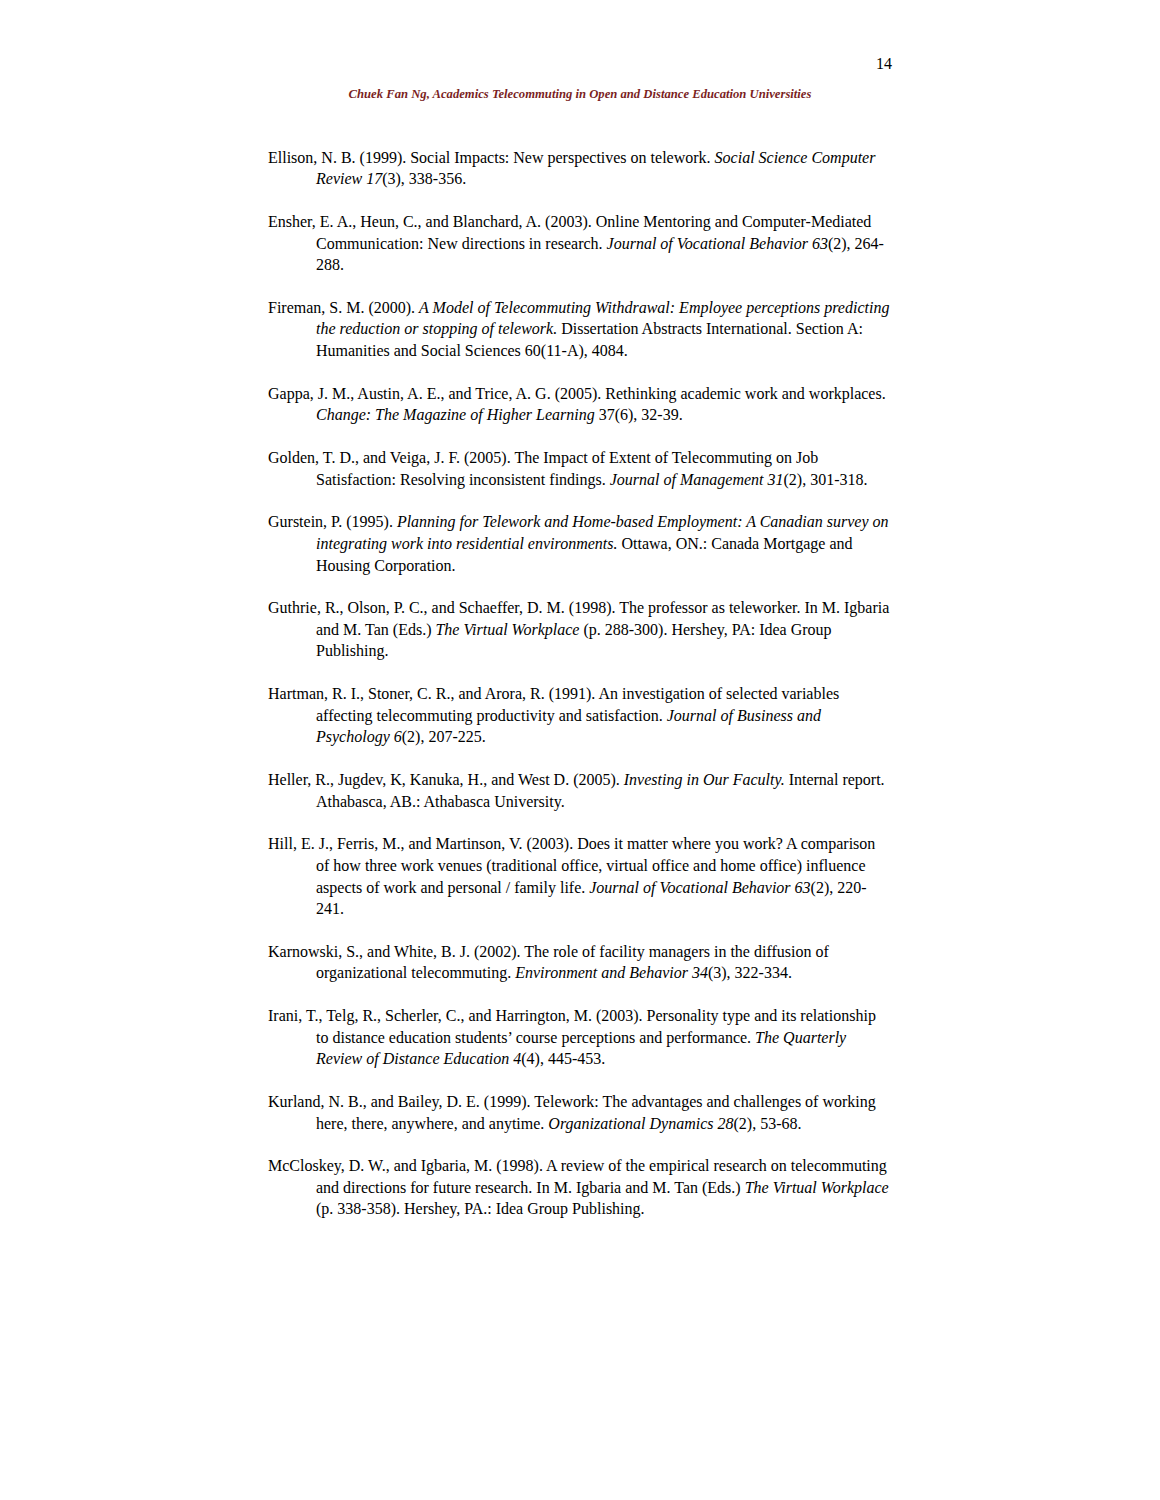14
Chuek Fan Ng, Academics Telecommuting in Open and Distance Education Universities
Ellison, N. B. (1999). Social Impacts: New perspectives on telework. Social Science Computer Review 17(3), 338-356.
Ensher, E. A., Heun, C., and Blanchard, A. (2003). Online Mentoring and Computer-Mediated Communication: New directions in research. Journal of Vocational Behavior 63(2), 264-288.
Fireman, S. M. (2000). A Model of Telecommuting Withdrawal: Employee perceptions predicting the reduction or stopping of telework. Dissertation Abstracts International. Section A: Humanities and Social Sciences 60(11-A), 4084.
Gappa, J. M., Austin, A. E., and Trice, A. G. (2005). Rethinking academic work and workplaces. Change: The Magazine of Higher Learning 37(6), 32-39.
Golden, T. D., and Veiga, J. F. (2005). The Impact of Extent of Telecommuting on Job Satisfaction: Resolving inconsistent findings. Journal of Management 31(2), 301-318.
Gurstein, P. (1995). Planning for Telework and Home-based Employment: A Canadian survey on integrating work into residential environments. Ottawa, ON.: Canada Mortgage and Housing Corporation.
Guthrie, R., Olson, P. C., and Schaeffer, D. M. (1998). The professor as teleworker. In M. Igbaria and M. Tan (Eds.) The Virtual Workplace (p. 288-300). Hershey, PA: Idea Group Publishing.
Hartman, R. I., Stoner, C. R., and Arora, R. (1991). An investigation of selected variables affecting telecommuting productivity and satisfaction. Journal of Business and Psychology 6(2), 207-225.
Heller, R., Jugdev, K, Kanuka, H., and West D. (2005). Investing in Our Faculty. Internal report. Athabasca, AB.: Athabasca University.
Hill, E. J., Ferris, M., and Martinson, V. (2003). Does it matter where you work? A comparison of how three work venues (traditional office, virtual office and home office) influence aspects of work and personal / family life. Journal of Vocational Behavior 63(2), 220-241.
Karnowski, S., and White, B. J. (2002). The role of facility managers in the diffusion of organizational telecommuting. Environment and Behavior 34(3), 322-334.
Irani, T., Telg, R., Scherler, C., and Harrington, M. (2003). Personality type and its relationship to distance education students’ course perceptions and performance. The Quarterly Review of Distance Education 4(4), 445-453.
Kurland, N. B., and Bailey, D. E. (1999). Telework: The advantages and challenges of working here, there, anywhere, and anytime. Organizational Dynamics 28(2), 53-68.
McCloskey, D. W., and Igbaria, M. (1998). A review of the empirical research on telecommuting and directions for future research. In M. Igbaria and M. Tan (Eds.) The Virtual Workplace (p. 338-358). Hershey, PA.: Idea Group Publishing.